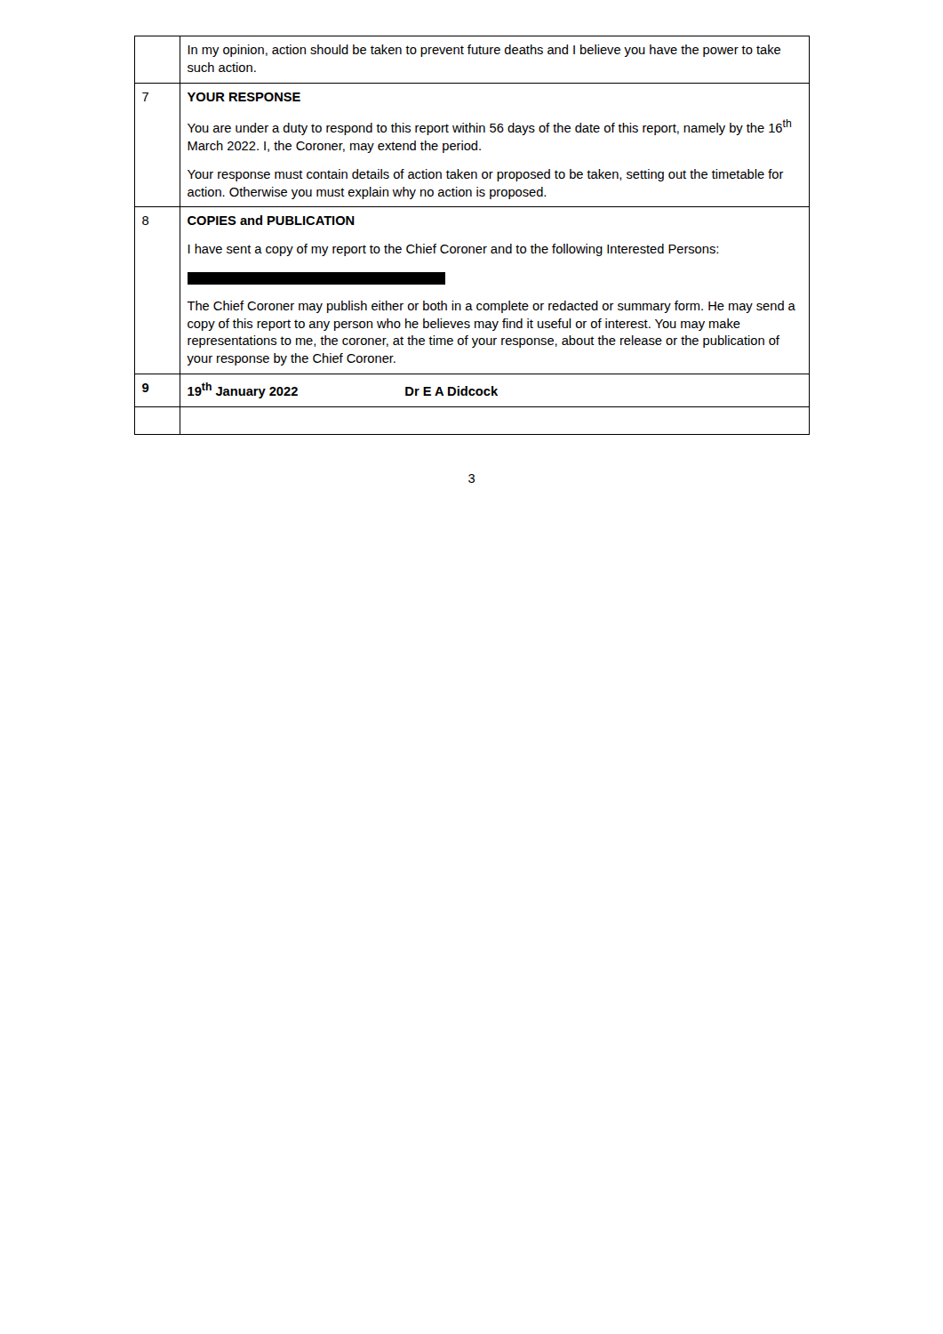| | In my opinion, action should be taken to prevent future deaths and I believe you have the power to take such action. |
| 7 | YOUR RESPONSE You are under a duty to respond to this report within 56 days of the date of this report, namely by the 16 th March 2022. I, the Coroner, may extend the period. Your response must contain details of action taken or proposed to be taken, setting out the timetable for action. Otherwise you must explain why no action is proposed. |
| 8 | COPIES and PUBLICATION I have sent a copy of my report to the Chief Coroner and to the following Interested Persons: The Chief Coroner may publish either or both in a complete or redacted or summary form. He may send a copy of this report to any person who he believes may find it useful or of interest. You may make representations to me, the coroner, at the time of your response, about the release or the publication of your response by the Chief Coroner. |
| 9 | 19 th January 2022 Dr E A Didcock |
3